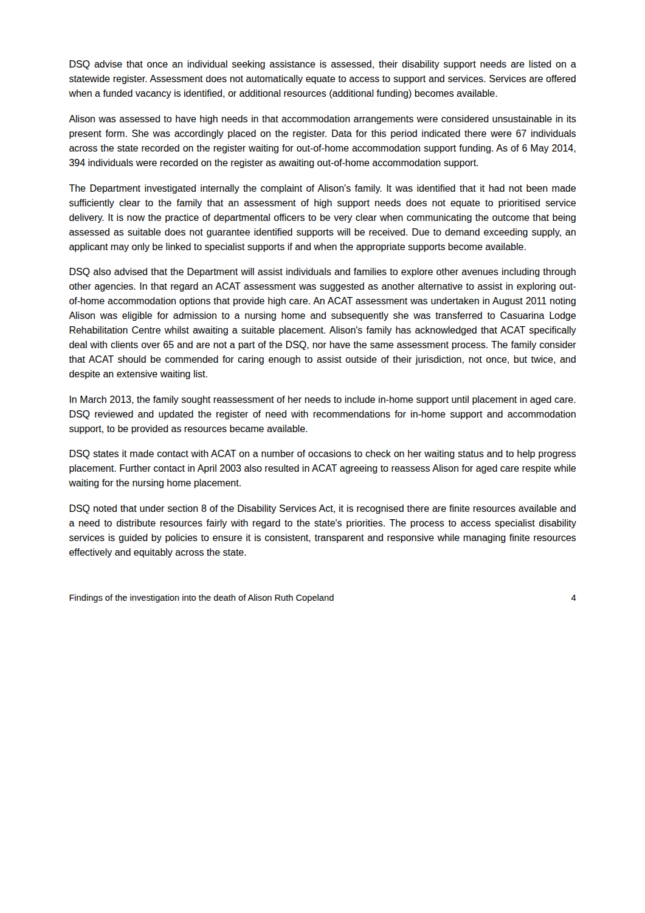DSQ advise that once an individual seeking assistance is assessed, their disability support needs are listed on a statewide register. Assessment does not automatically equate to access to support and services. Services are offered when a funded vacancy is identified, or additional resources (additional funding) becomes available.
Alison was assessed to have high needs in that accommodation arrangements were considered unsustainable in its present form. She was accordingly placed on the register. Data for this period indicated there were 67 individuals across the state recorded on the register waiting for out-of-home accommodation support funding. As of 6 May 2014, 394 individuals were recorded on the register as awaiting out-of-home accommodation support.
The Department investigated internally the complaint of Alison's family. It was identified that it had not been made sufficiently clear to the family that an assessment of high support needs does not equate to prioritised service delivery. It is now the practice of departmental officers to be very clear when communicating the outcome that being assessed as suitable does not guarantee identified supports will be received. Due to demand exceeding supply, an applicant may only be linked to specialist supports if and when the appropriate supports become available.
DSQ also advised that the Department will assist individuals and families to explore other avenues including through other agencies. In that regard an ACAT assessment was suggested as another alternative to assist in exploring out-of-home accommodation options that provide high care. An ACAT assessment was undertaken in August 2011 noting Alison was eligible for admission to a nursing home and subsequently she was transferred to Casuarina Lodge Rehabilitation Centre whilst awaiting a suitable placement. Alison's family has acknowledged that ACAT specifically deal with clients over 65 and are not a part of the DSQ, nor have the same assessment process. The family consider that ACAT should be commended for caring enough to assist outside of their jurisdiction, not once, but twice, and despite an extensive waiting list.
In March 2013, the family sought reassessment of her needs to include in-home support until placement in aged care. DSQ reviewed and updated the register of need with recommendations for in-home support and accommodation support, to be provided as resources became available.
DSQ states it made contact with ACAT on a number of occasions to check on her waiting status and to help progress placement. Further contact in April 2003 also resulted in ACAT agreeing to reassess Alison for aged care respite while waiting for the nursing home placement.
DSQ noted that under section 8 of the Disability Services Act, it is recognised there are finite resources available and a need to distribute resources fairly with regard to the state's priorities. The process to access specialist disability services is guided by policies to ensure it is consistent, transparent and responsive while managing finite resources effectively and equitably across the state.
Findings of the investigation into the death of Alison Ruth Copeland 4